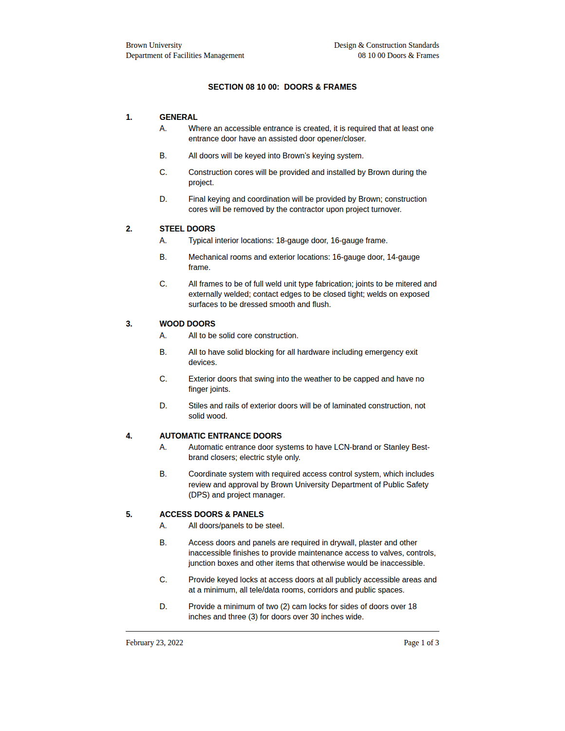| Brown University | Design & Construction Standards |
| Department of Facilities Management | 08 10 00 Doors & Frames |
SECTION 08 10 00: DOORS & FRAMES
1. GENERAL
A. Where an accessible entrance is created, it is required that at least one entrance door have an assisted door opener/closer.
B. All doors will be keyed into Brown’s keying system.
C. Construction cores will be provided and installed by Brown during the project.
D. Final keying and coordination will be provided by Brown; construction cores will be removed by the contractor upon project turnover.
2. STEEL DOORS
A. Typical interior locations: 18-gauge door, 16-gauge frame.
B. Mechanical rooms and exterior locations: 16-gauge door, 14-gauge frame.
C. All frames to be of full weld unit type fabrication; joints to be mitered and externally welded; contact edges to be closed tight; welds on exposed surfaces to be dressed smooth and flush.
3. WOOD DOORS
A. All to be solid core construction.
B. All to have solid blocking for all hardware including emergency exit devices.
C. Exterior doors that swing into the weather to be capped and have no finger joints.
D. Stiles and rails of exterior doors will be of laminated construction, not solid wood.
4. AUTOMATIC ENTRANCE DOORS
A. Automatic entrance door systems to have LCN-brand or Stanley Best-brand closers; electric style only.
B. Coordinate system with required access control system, which includes review and approval by Brown University Department of Public Safety (DPS) and project manager.
5. ACCESS DOORS & PANELS
A. All doors/panels to be steel.
B. Access doors and panels are required in drywall, plaster and other inaccessible finishes to provide maintenance access to valves, controls, junction boxes and other items that otherwise would be inaccessible.
C. Provide keyed locks at access doors at all publicly accessible areas and at a minimum, all tele/data rooms, corridors and public spaces.
D. Provide a minimum of two (2) cam locks for sides of doors over 18 inches and three (3) for doors over 30 inches wide.
| February 23, 2022 | Page 1 of 3 |